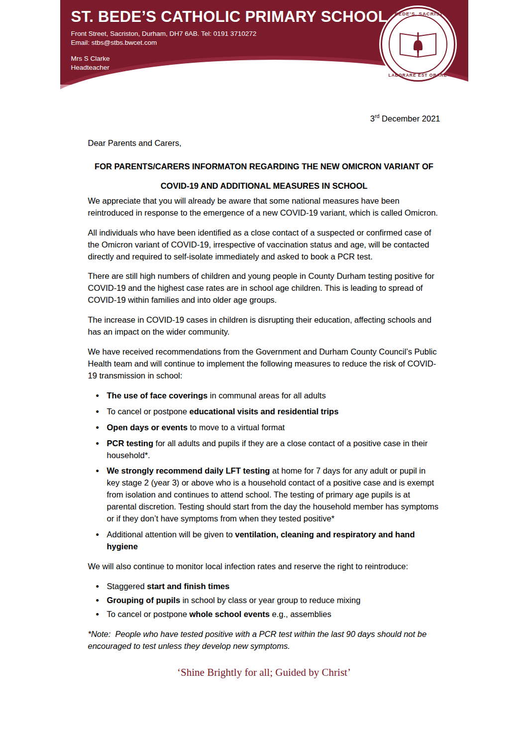ST. BEDE’S CATHOLIC PRIMARY SCHOOL
Front Street, Sacriston, Durham, DH7 6AB. Tel: 0191 3710272
Email: stbs@stbs.bwcet.com
Mrs S Clarke
Headteacher
ST. BEDE’S, SACRISTON
LABORARE EST ORARE
3rd December 2021
Dear Parents and Carers,
FOR PARENTS/CARERS INFORMATON REGARDING THE NEW OMICRON VARIANT OF COVID-19 AND ADDITIONAL MEASURES IN SCHOOL
We appreciate that you will already be aware that some national measures have been reintroduced in response to the emergence of a new COVID-19 variant, which is called Omicron.
All individuals who have been identified as a close contact of a suspected or confirmed case of the Omicron variant of COVID-19, irrespective of vaccination status and age, will be contacted directly and required to self-isolate immediately and asked to book a PCR test.
There are still high numbers of children and young people in County Durham testing positive for COVID-19 and the highest case rates are in school age children. This is leading to spread of COVID-19 within families and into older age groups.
The increase in COVID-19 cases in children is disrupting their education, affecting schools and has an impact on the wider community.
We have received recommendations from the Government and Durham County Council’s Public Health team and will continue to implement the following measures to reduce the risk of COVID-19 transmission in school:
The use of face coverings in communal areas for all adults
To cancel or postpone educational visits and residential trips
Open days or events to move to a virtual format
PCR testing for all adults and pupils if they are a close contact of a positive case in their household*.
We strongly recommend daily LFT testing at home for 7 days for any adult or pupil in key stage 2 (year 3) or above who is a household contact of a positive case and is exempt from isolation and continues to attend school. The testing of primary age pupils is at parental discretion. Testing should start from the day the household member has symptoms or if they don’t have symptoms from when they tested positive*
Additional attention will be given to ventilation, cleaning and respiratory and hand hygiene
We will also continue to monitor local infection rates and reserve the right to reintroduce:
Staggered start and finish times
Grouping of pupils in school by class or year group to reduce mixing
To cancel or postpone whole school events e.g., assemblies
*Note: People who have tested positive with a PCR test within the last 90 days should not be encouraged to test unless they develop new symptoms.
‘Shine Brightly for all; Guided by Christ’